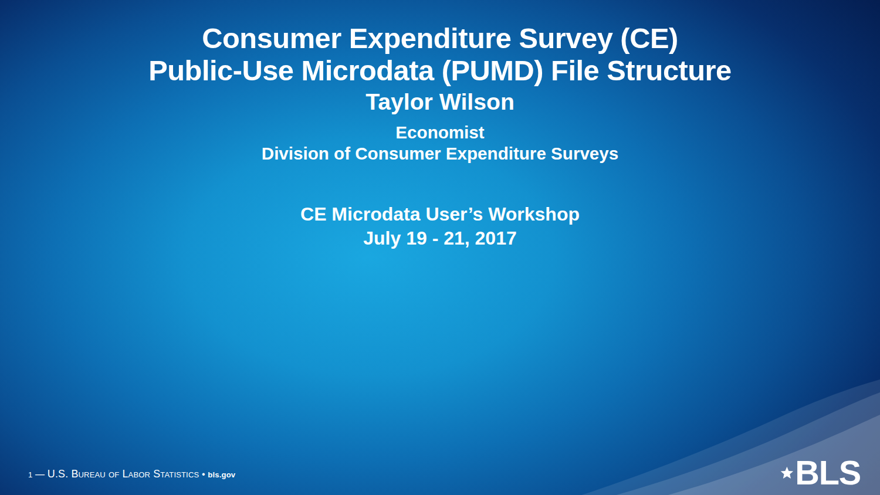Consumer Expenditure Survey (CE)
Public-Use Microdata (PUMD) File Structure
Taylor Wilson
Economist
Division of Consumer Expenditure Surveys
CE Microdata User’s Workshop
July 19 - 21, 2017
1 — U.S. Bureau of Labor Statistics • bls.gov
BLS